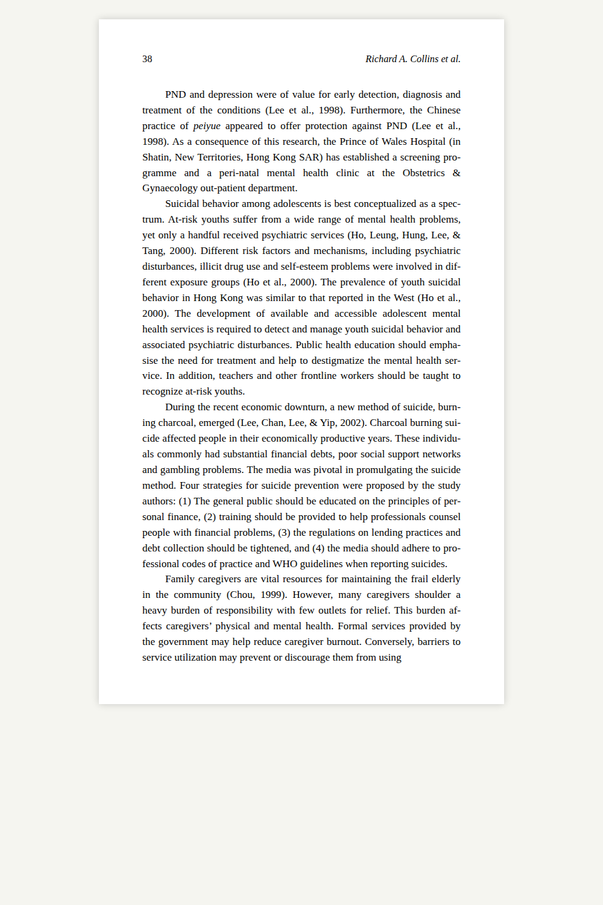38 Richard A. Collins et al.
PND and depression were of value for early detection, diagnosis and treatment of the conditions (Lee et al., 1998). Furthermore, the Chinese practice of peiyue appeared to offer protection against PND (Lee et al., 1998). As a consequence of this research, the Prince of Wales Hospital (in Shatin, New Territories, Hong Kong SAR) has established a screening programme and a peri-natal mental health clinic at the Obstetrics & Gynaecology out-patient department.
Suicidal behavior among adolescents is best conceptualized as a spectrum. At-risk youths suffer from a wide range of mental health problems, yet only a handful received psychiatric services (Ho, Leung, Hung, Lee, & Tang, 2000). Different risk factors and mechanisms, including psychiatric disturbances, illicit drug use and self-esteem problems were involved in different exposure groups (Ho et al., 2000). The prevalence of youth suicidal behavior in Hong Kong was similar to that reported in the West (Ho et al., 2000). The development of available and accessible adolescent mental health services is required to detect and manage youth suicidal behavior and associated psychiatric disturbances. Public health education should emphasise the need for treatment and help to destigmatize the mental health service. In addition, teachers and other frontline workers should be taught to recognize at-risk youths.
During the recent economic downturn, a new method of suicide, burning charcoal, emerged (Lee, Chan, Lee, & Yip, 2002). Charcoal burning suicide affected people in their economically productive years. These individuals commonly had substantial financial debts, poor social support networks and gambling problems. The media was pivotal in promulgating the suicide method. Four strategies for suicide prevention were proposed by the study authors: (1) The general public should be educated on the principles of personal finance, (2) training should be provided to help professionals counsel people with financial problems, (3) the regulations on lending practices and debt collection should be tightened, and (4) the media should adhere to professional codes of practice and WHO guidelines when reporting suicides.
Family caregivers are vital resources for maintaining the frail elderly in the community (Chou, 1999). However, many caregivers shoulder a heavy burden of responsibility with few outlets for relief. This burden affects caregivers’ physical and mental health. Formal services provided by the government may help reduce caregiver burnout. Conversely, barriers to service utilization may prevent or discourage them from using